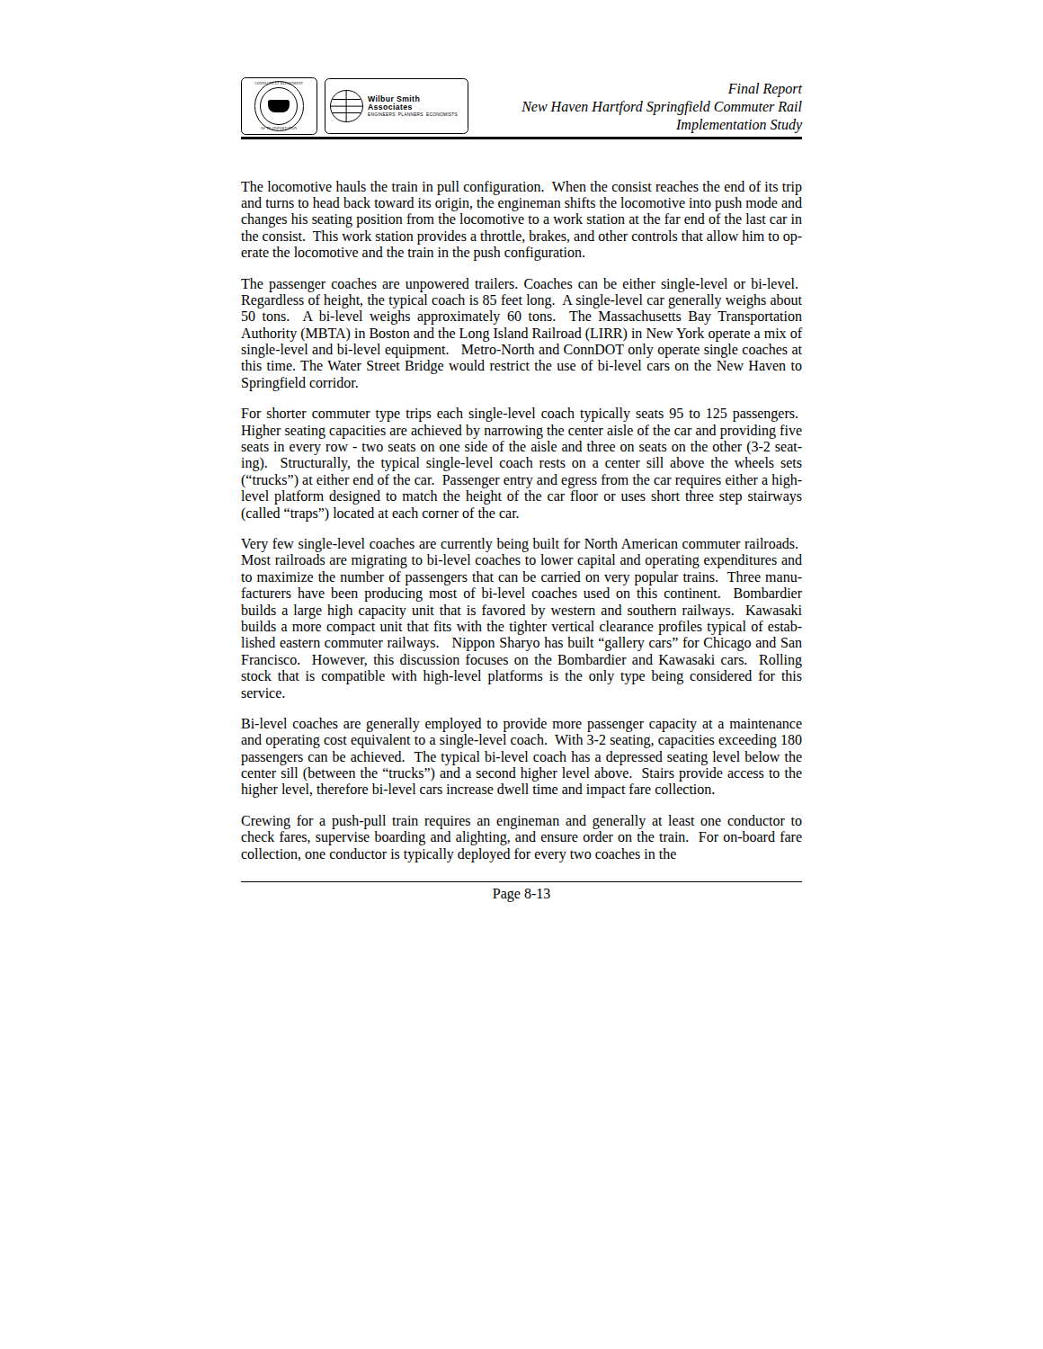Connecticut Department
of Transportation
Wilbur Smith Associates
Engineers Planners Economists
Final Report
New Haven Hartford Springfield Commuter Rail Implementation Study
The locomotive hauls the train in pull configuration. When the consist reaches the end of its trip and turns to head back toward its origin, the engineman shifts the locomotive into push mode and changes his seating position from the locomotive to a work station at the far end of the last car in the consist. This work station provides a throttle, brakes, and other controls that allow him to operate the locomotive and the train in the push configuration.
The passenger coaches are unpowered trailers. Coaches can be either single-level or bi-level. Regardless of height, the typical coach is 85 feet long. A single-level car generally weighs about 50 tons. A bi-level weighs approximately 60 tons. The Massachusetts Bay Transportation Authority (MBTA) in Boston and the Long Island Railroad (LIRR) in New York operate a mix of single-level and bi-level equipment. Metro-North and ConnDOT only operate single coaches at this time. The Water Street Bridge would restrict the use of bi-level cars on the New Haven to Springfield corridor.
For shorter commuter type trips each single-level coach typically seats 95 to 125 passengers. Higher seating capacities are achieved by narrowing the center aisle of the car and providing five seats in every row - two seats on one side of the aisle and three on seats on the other (3-2 seating). Structurally, the typical single-level coach rests on a center sill above the wheels sets (“trucks”) at either end of the car. Passenger entry and egress from the car requires either a high-level platform designed to match the height of the car floor or uses short three step stairways (called “traps”) located at each corner of the car.
Very few single-level coaches are currently being built for North American commuter railroads. Most railroads are migrating to bi-level coaches to lower capital and operating expenditures and to maximize the number of passengers that can be carried on very popular trains. Three manufacturers have been producing most of bi-level coaches used on this continent. Bombardier builds a large high capacity unit that is favored by western and southern railways. Kawasaki builds a more compact unit that fits with the tighter vertical clearance profiles typical of established eastern commuter railways. Nippon Sharyo has built “gallery cars” for Chicago and San Francisco. However, this discussion focuses on the Bombardier and Kawasaki cars. Rolling stock that is compatible with high-level platforms is the only type being considered for this service.
Bi-level coaches are generally employed to provide more passenger capacity at a maintenance and operating cost equivalent to a single-level coach. With 3-2 seating, capacities exceeding 180 passengers can be achieved. The typical bi-level coach has a depressed seating level below the center sill (between the “trucks”) and a second higher level above. Stairs provide access to the higher level, therefore bi-level cars increase dwell time and impact fare collection.
Crewing for a push-pull train requires an engineman and generally at least one conductor to check fares, supervise boarding and alighting, and ensure order on the train. For on-board fare collection, one conductor is typically deployed for every two coaches in the
Page 8-13